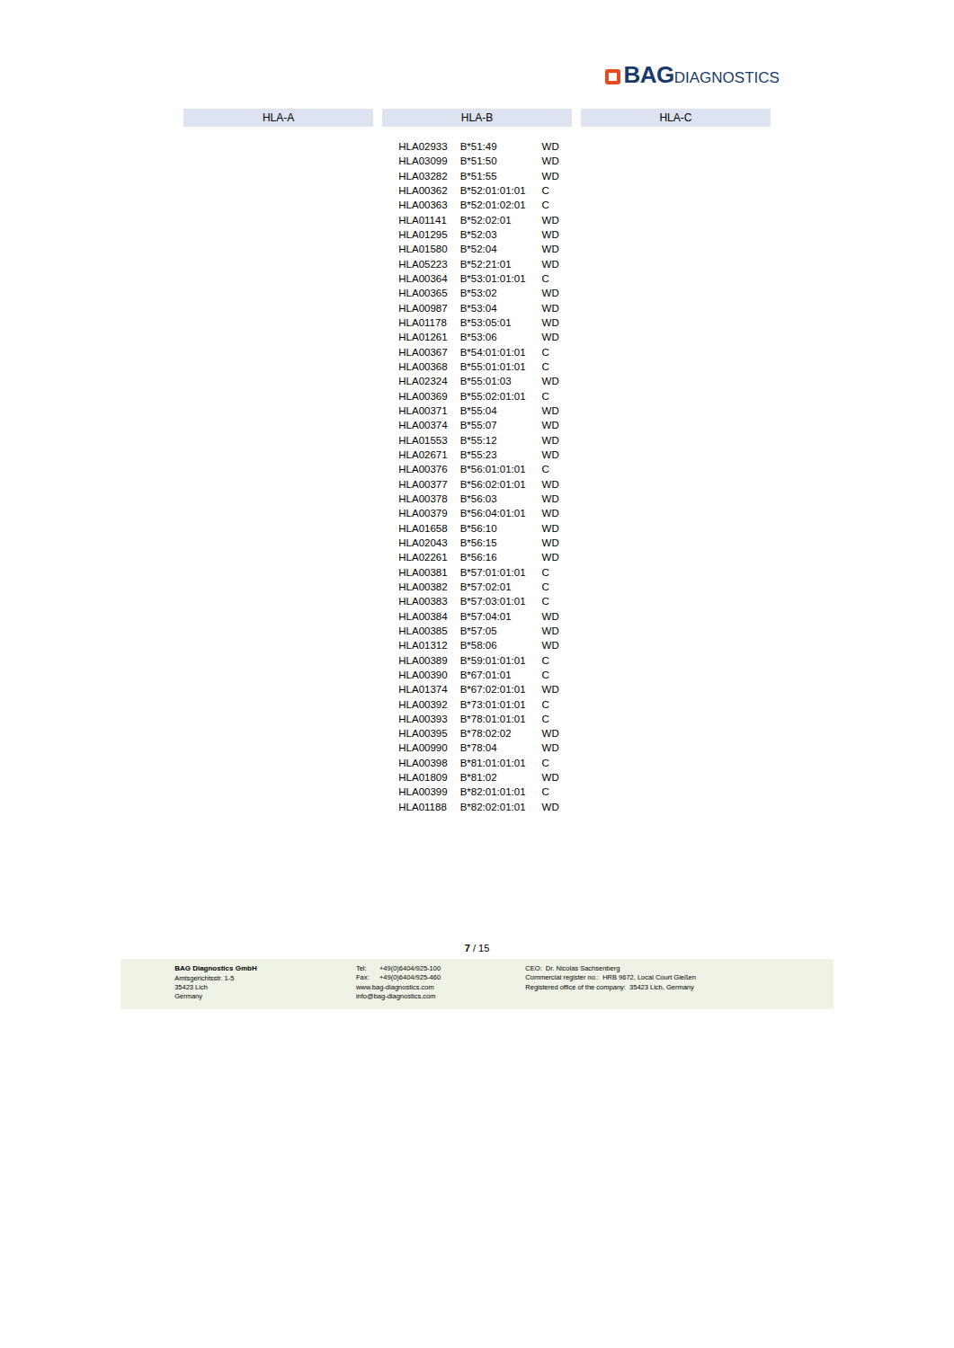BAG DIAGNOSTICS
| HLA-A | HLA-B | HLA-C |
| HLA02933 | B*51:49 | WD |
| HLA03099 | B*51:50 | WD |
| HLA03282 | B*51:55 | WD |
| HLA00362 | B*52:01:01:01 | C |
| HLA00363 | B*52:01:02:01 | C |
| HLA01141 | B*52:02:01 | WD |
| HLA01295 | B*52:03 | WD |
| HLA01580 | B*52:04 | WD |
| HLA05223 | B*52:21:01 | WD |
| HLA00364 | B*53:01:01:01 | C |
| HLA00365 | B*53:02 | WD |
| HLA00987 | B*53:04 | WD |
| HLA01178 | B*53:05:01 | WD |
| HLA01261 | B*53:06 | WD |
| HLA00367 | B*54:01:01:01 | C |
| HLA00368 | B*55:01:01:01 | C |
| HLA02324 | B*55:01:03 | WD |
| HLA00369 | B*55:02:01:01 | C |
| HLA00371 | B*55:04 | WD |
| HLA00374 | B*55:07 | WD |
| HLA01553 | B*55:12 | WD |
| HLA02671 | B*55:23 | WD |
| HLA00376 | B*56:01:01:01 | C |
| HLA00377 | B*56:02:01:01 | WD |
| HLA00378 | B*56:03 | WD |
| HLA00379 | B*56:04:01:01 | WD |
| HLA01658 | B*56:10 | WD |
| HLA02043 | B*56:15 | WD |
| HLA02261 | B*56:16 | WD |
| HLA00381 | B*57:01:01:01 | C |
| HLA00382 | B*57:02:01 | C |
| HLA00383 | B*57:03:01:01 | C |
| HLA00384 | B*57:04:01 | WD |
| HLA00385 | B*57:05 | WD |
| HLA01312 | B*58:06 | WD |
| HLA00389 | B*59:01:01:01 | C |
| HLA00390 | B*67:01:01 | C |
| HLA01374 | B*67:02:01:01 | WD |
| HLA00392 | B*73:01:01:01 | C |
| HLA00393 | B*78:01:01:01 | C |
| HLA00395 | B*78:02:02 | WD |
| HLA00990 | B*78:04 | WD |
| HLA00398 | B*81:01:01:01 | C |
| HLA01809 | B*81:02 | WD |
| HLA00399 | B*82:01:01:01 | C |
| HLA01188 | B*82:02:01:01 | WD |
7 / 15
BAG Diagnostics GmbH
Amtsgerichtsstr. 1-5
35423 Lich
Germany
Tel:+49(0)6404/925-100
Fax:+49(0)6404/925-460
www.bag-diagnostics.com
info@bag-diagnostics.com
CEO: Dr. Nicolas Sachsenberg
Commercial register no.: HRB 9672, Local Court Gießen
Registered office of the company: 35423 Lich, Germany